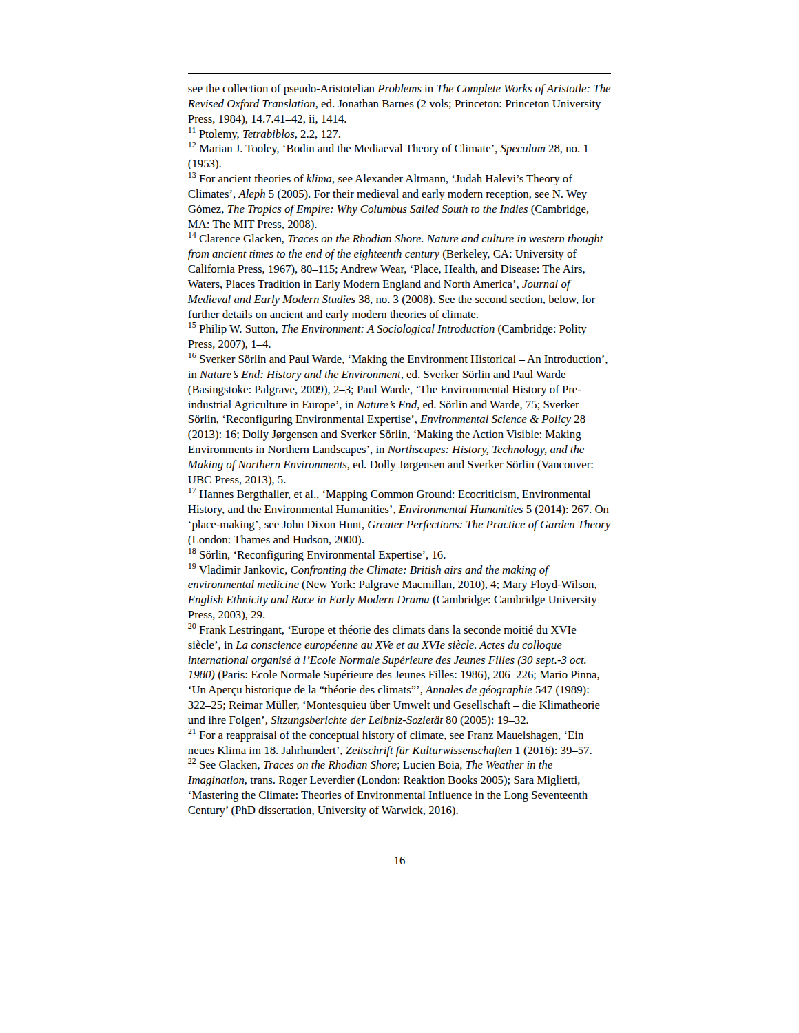see the collection of pseudo-Aristotelian Problems in The Complete Works of Aristotle: The Revised Oxford Translation, ed. Jonathan Barnes (2 vols; Princeton: Princeton University Press, 1984), 14.7.41–42, ii, 1414.
11 Ptolemy, Tetrabiblos, 2.2, 127.
12 Marian J. Tooley, ‘Bodin and the Mediaeval Theory of Climate’, Speculum 28, no. 1 (1953).
13 For ancient theories of klima, see Alexander Altmann, ‘Judah Halevi’s Theory of Climates’, Aleph 5 (2005). For their medieval and early modern reception, see N. Wey Gómez, The Tropics of Empire: Why Columbus Sailed South to the Indies (Cambridge, MA: The MIT Press, 2008).
14 Clarence Glacken, Traces on the Rhodian Shore. Nature and culture in western thought from ancient times to the end of the eighteenth century (Berkeley, CA: University of California Press, 1967), 80–115; Andrew Wear, ‘Place, Health, and Disease: The Airs, Waters, Places Tradition in Early Modern England and North America’, Journal of Medieval and Early Modern Studies 38, no. 3 (2008). See the second section, below, for further details on ancient and early modern theories of climate.
15 Philip W. Sutton, The Environment: A Sociological Introduction (Cambridge: Polity Press, 2007), 1–4.
16 Sverker Sörlin and Paul Warde, ‘Making the Environment Historical – An Introduction’, in Nature’s End: History and the Environment, ed. Sverker Sörlin and Paul Warde (Basingstoke: Palgrave, 2009), 2–3; Paul Warde, ‘The Environmental History of Pre-industrial Agriculture in Europe’, in Nature’s End, ed. Sörlin and Warde, 75; Sverker Sörlin, ‘Reconfiguring Environmental Expertise’, Environmental Science & Policy 28 (2013): 16; Dolly Jørgensen and Sverker Sörlin, ‘Making the Action Visible: Making Environments in Northern Landscapes’, in Northscapes: History, Technology, and the Making of Northern Environments, ed. Dolly Jørgensen and Sverker Sörlin (Vancouver: UBC Press, 2013), 5.
17 Hannes Bergthaller, et al., ‘Mapping Common Ground: Ecocriticism, Environmental History, and the Environmental Humanities’, Environmental Humanities 5 (2014): 267. On ‘place-making’, see John Dixon Hunt, Greater Perfections: The Practice of Garden Theory (London: Thames and Hudson, 2000).
18 Sörlin, ‘Reconfiguring Environmental Expertise’, 16.
19 Vladimir Jankovic, Confronting the Climate: British airs and the making of environmental medicine (New York: Palgrave Macmillan, 2010), 4; Mary Floyd-Wilson, English Ethnicity and Race in Early Modern Drama (Cambridge: Cambridge University Press, 2003), 29.
20 Frank Lestringant, ‘Europe et théorie des climats dans la seconde moitié du XVIe siècle’, in La conscience européenne au XVe et au XVIe siècle. Actes du colloque international organisé à l’Ecole Normale Supérieure des Jeunes Filles (30 sept.-3 oct. 1980) (Paris: Ecole Normale Supérieure des Jeunes Filles: 1986), 206–226; Mario Pinna, ‘Un Aperçu historique de la “théorie des climats”’, Annales de géographie 547 (1989): 322–25; Reimar Müller, ‘Montesquieu über Umwelt und Gesellschaft – die Klimatheorie und ihre Folgen’, Sitzungsberichte der Leibniz-Sozietät 80 (2005): 19–32.
21 For a reappraisal of the conceptual history of climate, see Franz Mauelshagen, ‘Ein neues Klima im 18. Jahrhundert’, Zeitschrift für Kulturwissenschaften 1 (2016): 39–57.
22 See Glacken, Traces on the Rhodian Shore; Lucien Boia, The Weather in the Imagination, trans. Roger Leverdier (London: Reaktion Books 2005); Sara Miglietti, ‘Mastering the Climate: Theories of Environmental Influence in the Long Seventeenth Century’ (PhD dissertation, University of Warwick, 2016).
16